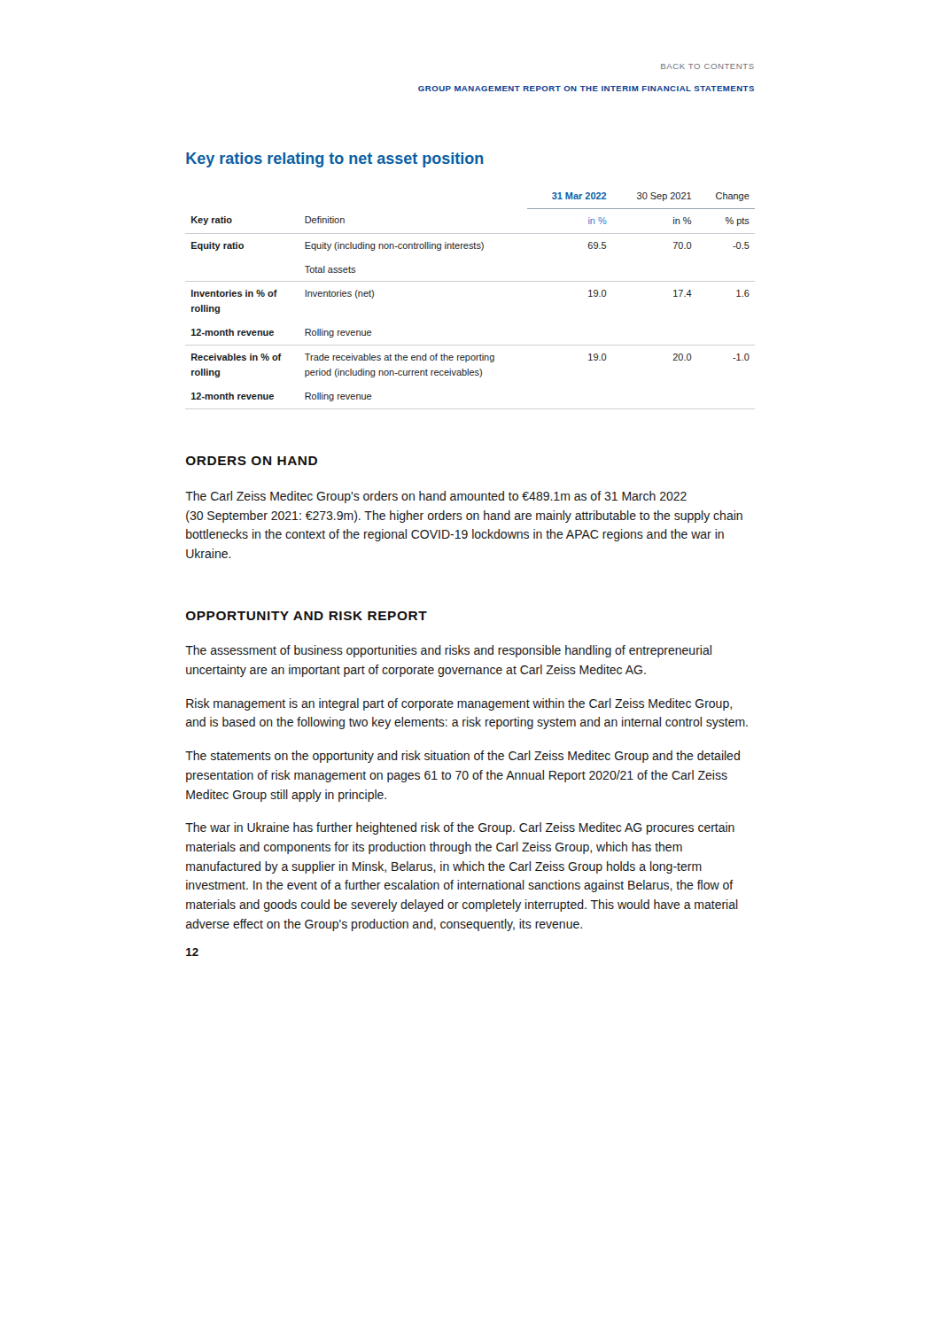Back to contents Group management report on the interim financial statements
Key ratios relating to net asset position
| | | 31 Mar 2022 | 30 Sep 2021 | Change |
| --- | --- | --- | --- | --- |
| Key ratio | Definition | in % | in % | % pts |
| Equity ratio | Equity (including non-controlling interests) | 69.5 | 70.0 | -0.5 |
| | Total assets | | | |
| Inventories in % of rolling | Inventories (net) | 19.0 | 17.4 | 1.6 |
| 12-month revenue | Rolling revenue | | | |
| Receivables in % of rolling | Trade receivables at the end of the reporting period (including non-current receivables) | 19.0 | 20.0 | -1.0 |
| 12-month revenue | Rolling revenue | | | |
ORDERS ON HAND
The Carl Zeiss Meditec Group's orders on hand amounted to €489.1m as of 31 March 2022
(30 September 2021: €273.9m). The higher orders on hand are mainly attributable to the supply chain bottlenecks in the context of the regional COVID-19 lockdowns in the APAC regions and the war in Ukraine.
OPPORTUNITY AND RISK REPORT
The assessment of business opportunities and risks and responsible handling of entrepreneurial uncertainty are an important part of corporate governance at Carl Zeiss Meditec AG.
Risk management is an integral part of corporate management within the Carl Zeiss Meditec Group, and is based on the following two key elements: a risk reporting system and an internal control system.
The statements on the opportunity and risk situation of the Carl Zeiss Meditec Group and the detailed presentation of risk management on pages 61 to 70 of the Annual Report 2020/21 of the Carl Zeiss Meditec Group still apply in principle.
The war in Ukraine has further heightened risk of the Group. Carl Zeiss Meditec AG procures certain materials and components for its production through the Carl Zeiss Group, which has them manufactured by a supplier in Minsk, Belarus, in which the Carl Zeiss Group holds a long-term investment. In the event of a further escalation of international sanctions against Belarus, the flow of materials and goods could be severely delayed or completely interrupted. This would have a material adverse effect on the Group's production and, consequently, its revenue.
12